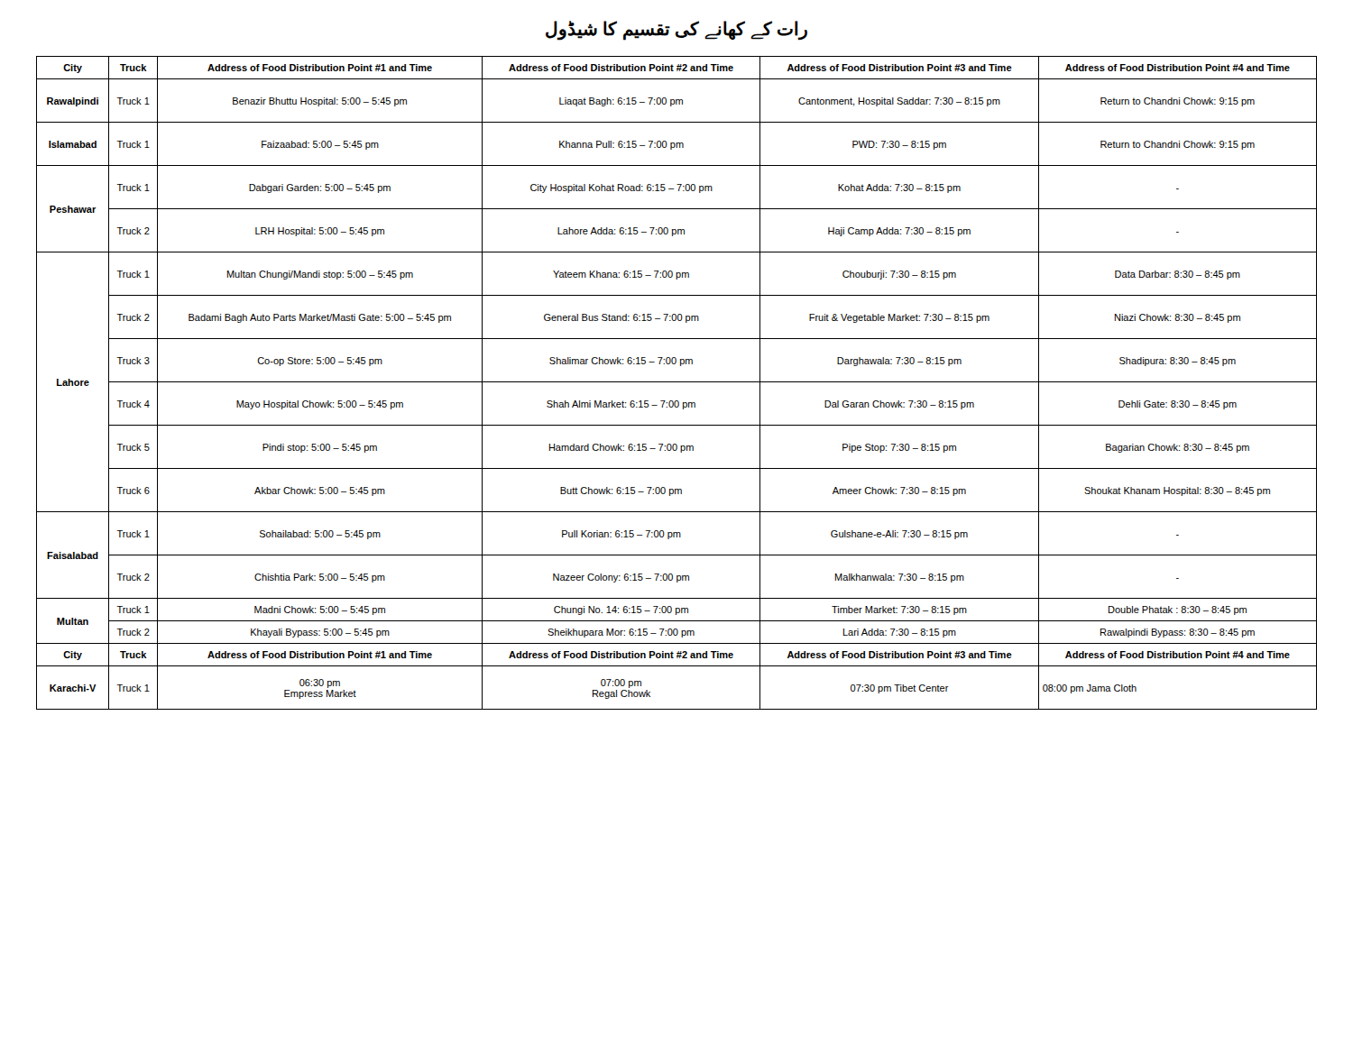رات کے کھانے کی تقسیم کا شیڈول
| City | Truck | Address of Food Distribution Point #1 and Time | Address of Food Distribution Point #2 and Time | Address of Food Distribution Point #3 and Time | Address of Food Distribution Point #4 and Time |
| --- | --- | --- | --- | --- | --- |
| Rawalpindi | Truck 1 | Benazir Bhuttu Hospital: 5:00 – 5:45 pm | Liaqat Bagh: 6:15 – 7:00 pm | Cantonment, Hospital Saddar: 7:30 – 8:15 pm | Return to Chandni Chowk: 9:15 pm |
| Islamabad | Truck 1 | Faizaabad: 5:00 – 5:45 pm | Khanna Pull: 6:15 – 7:00 pm | PWD: 7:30 – 8:15 pm | Return to Chandni Chowk: 9:15 pm |
| Peshawar | Truck 1 | Dabgari Garden: 5:00 – 5:45 pm | City Hospital Kohat Road: 6:15 – 7:00 pm | Kohat Adda: 7:30 – 8:15 pm | - |
| Truck 2 | LRH Hospital: 5:00 – 5:45 pm | Lahore Adda: 6:15 – 7:00 pm | Haji Camp Adda: 7:30 – 8:15 pm | - |
| Lahore | Truck 1 | Multan Chungi/Mandi stop: 5:00 – 5:45 pm | Yateem Khana: 6:15 – 7:00 pm | Chouburji: 7:30 – 8:15 pm | Data Darbar: 8:30 – 8:45 pm |
| Truck 2 | Badami Bagh Auto Parts Market/Masti Gate: 5:00 – 5:45 pm | General Bus Stand: 6:15 – 7:00 pm | Fruit & Vegetable Market: 7:30 – 8:15 pm | Niazi Chowk: 8:30 – 8:45 pm |
| Truck 3 | Co-op Store: 5:00 – 5:45 pm | Shalimar Chowk: 6:15 – 7:00 pm | Darghawala: 7:30 – 8:15 pm | Shadipura: 8:30 – 8:45 pm |
| Truck 4 | Mayo Hospital Chowk: 5:00 – 5:45 pm | Shah Almi Market: 6:15 – 7:00 pm | Dal Garan Chowk: 7:30 – 8:15 pm | Dehli Gate: 8:30 – 8:45 pm |
| Truck 5 | Pindi stop: 5:00 – 5:45 pm | Hamdard Chowk: 6:15 – 7:00 pm | Pipe Stop: 7:30 – 8:15 pm | Bagarian Chowk: 8:30 – 8:45 pm |
| Truck 6 | Akbar Chowk: 5:00 – 5:45 pm | Butt Chowk: 6:15 – 7:00 pm | Ameer Chowk: 7:30 – 8:15 pm | Shoukat Khanam Hospital: 8:30 – 8:45 pm |
| Faisalabad | Truck 1 | Sohailabad: 5:00 – 5:45 pm | Pull Korian: 6:15 – 7:00 pm | Gulshane-e-Ali: 7:30 – 8:15 pm | - |
| Truck 2 | Chishtia Park: 5:00 – 5:45 pm | Nazeer Colony: 6:15 – 7:00 pm | Malkhanwala: 7:30 – 8:15 pm | - |
| Multan | Truck 1 | Madni Chowk: 5:00 – 5:45 pm | Chungi No. 14: 6:15 – 7:00 pm | Timber Market: 7:30 – 8:15 pm | Double Phatak : 8:30 – 8:45 pm |
| Truck 2 | Khayali Bypass: 5:00 – 5:45 pm | Sheikhupara Mor: 6:15 – 7:00 pm | Lari Adda: 7:30 – 8:15 pm | Rawalpindi Bypass: 8:30 – 8:45 pm |
| City | Truck | Address of Food Distribution Point #1 and Time | Address of Food Distribution Point #2 and Time | Address of Food Distribution Point #3 and Time | Address of Food Distribution Point #4 and Time |
| Karachi-V | Truck 1 | 06:30 pm Empress Market | 07:00 pm Regal Chowk | 07:30 pm Tibet Center | 08:00 pm Jama Cloth |